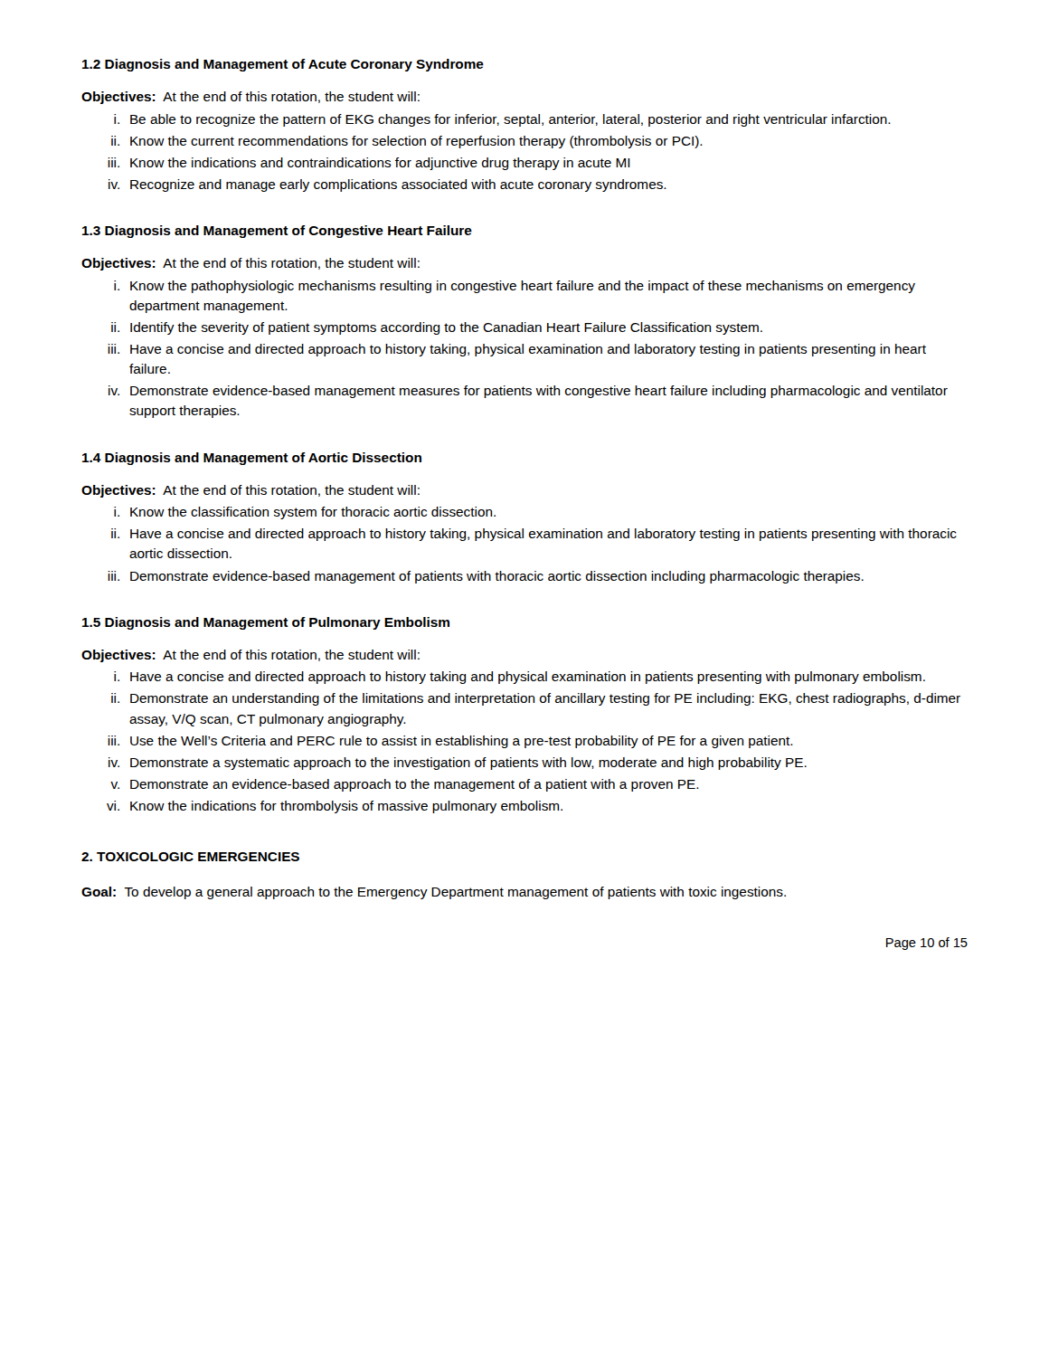1.2 Diagnosis and Management of Acute Coronary Syndrome
Objectives: At the end of this rotation, the student will:
Be able to recognize the pattern of EKG changes for inferior, septal, anterior, lateral, posterior and right ventricular infarction.
Know the current recommendations for selection of reperfusion therapy (thrombolysis or PCI).
Know the indications and contraindications for adjunctive drug therapy in acute MI
Recognize and manage early complications associated with acute coronary syndromes.
1.3 Diagnosis and Management of Congestive Heart Failure
Objectives: At the end of this rotation, the student will:
Know the pathophysiologic mechanisms resulting in congestive heart failure and the impact of these mechanisms on emergency department management.
Identify the severity of patient symptoms according to the Canadian Heart Failure Classification system.
Have a concise and directed approach to history taking, physical examination and laboratory testing in patients presenting in heart failure.
Demonstrate evidence-based management measures for patients with congestive heart failure including pharmacologic and ventilator support therapies.
1.4 Diagnosis and Management of Aortic Dissection
Objectives: At the end of this rotation, the student will:
Know the classification system for thoracic aortic dissection.
Have a concise and directed approach to history taking, physical examination and laboratory testing in patients presenting with thoracic aortic dissection.
Demonstrate evidence-based management of patients with thoracic aortic dissection including pharmacologic therapies.
1.5 Diagnosis and Management of Pulmonary Embolism
Objectives: At the end of this rotation, the student will:
Have a concise and directed approach to history taking and physical examination in patients presenting with pulmonary embolism.
Demonstrate an understanding of the limitations and interpretation of ancillary testing for PE including: EKG, chest radiographs, d-dimer assay, V/Q scan, CT pulmonary angiography.
Use the Well’s Criteria and PERC rule to assist in establishing a pre-test probability of PE for a given patient.
Demonstrate a systematic approach to the investigation of patients with low, moderate and high probability PE.
Demonstrate an evidence-based approach to the management of a patient with a proven PE.
Know the indications for thrombolysis of massive pulmonary embolism.
2. TOXICOLOGIC EMERGENCIES
Goal: To develop a general approach to the Emergency Department management of patients with toxic ingestions.
Page 10 of 15